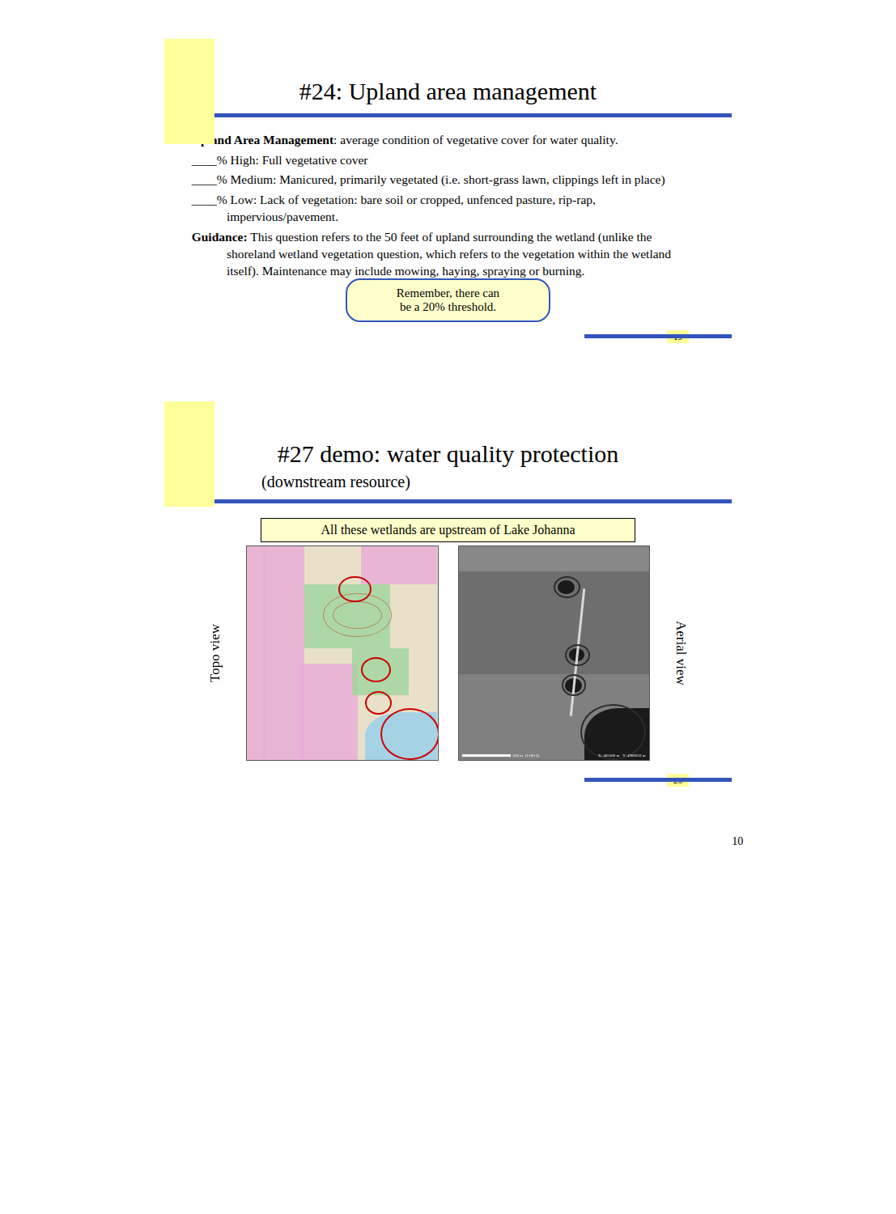#24: Upland area management
Upland Area Management: average condition of vegetative cover for water quality.
____% High: Full vegetative cover
____% Medium: Manicured, primarily vegetated (i.e. short-grass lawn, clippings left in place)
____% Low: Lack of vegetation: bare soil or cropped, unfenced pasture, rip-rap, impervious/pavement.
Guidance: This question refers to the 50 feet of upland surrounding the wetland (unlike the shoreland wetland vegetation question, which refers to the vegetation within the wetland itself). Maintenance may include mowing, haying, spraying or burning.
Remember, there can
be a 20% threshold.
19
#27 demo: water quality protection
(downstream resource)
All these wetlands are upstream of Lake Johanna
Topo view
200 m (1:9013) X: 485580 m Y: 4980033 m
Aerial view
20
10